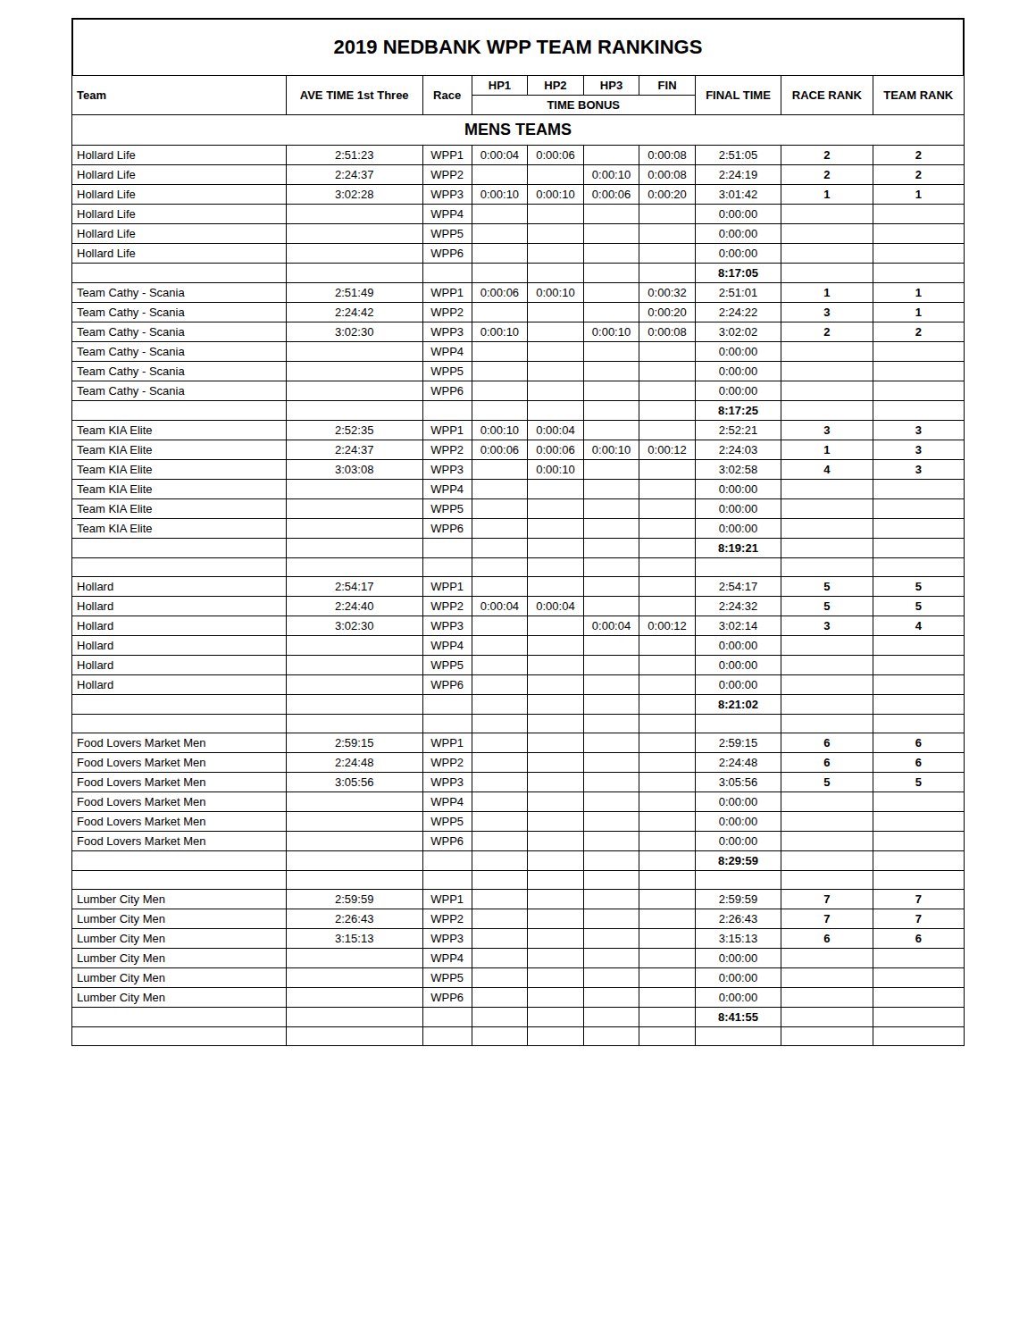2019 NEDBANK WPP TEAM RANKINGS
| Team | AVE TIME 1st Three | Race | HP1 | HP2 | HP3 | FIN | FINAL TIME | RACE RANK | TEAM RANK |
| --- | --- | --- | --- | --- | --- | --- | --- | --- | --- |
| TIME BONUS |
| MENS TEAMS |
| Hollard Life | 2:51:23 | WPP1 | 0:00:04 | 0:00:06 | | 0:00:08 | 2:51:05 | 2 | 2 |
| Hollard Life | 2:24:37 | WPP2 | | | 0:00:10 | 0:00:08 | 2:24:19 | 2 | 2 |
| Hollard Life | 3:02:28 | WPP3 | 0:00:10 | 0:00:10 | 0:00:06 | 0:00:20 | 3:01:42 | 1 | 1 |
| Hollard Life | | WPP4 | | | | | 0:00:00 | | |
| Hollard Life | | WPP5 | | | | | 0:00:00 | | |
| Hollard Life | | WPP6 | | | | | 0:00:00 | | |
| | | | | | | | 8:17:05 | | |
| Team Cathy - Scania | 2:51:49 | WPP1 | 0:00:06 | 0:00:10 | | 0:00:32 | 2:51:01 | 1 | 1 |
| Team Cathy - Scania | 2:24:42 | WPP2 | | | | 0:00:20 | 2:24:22 | 3 | 1 |
| Team Cathy - Scania | 3:02:30 | WPP3 | 0:00:10 | | 0:00:10 | 0:00:08 | 3:02:02 | 2 | 2 |
| Team Cathy - Scania | | WPP4 | | | | | 0:00:00 | | |
| Team Cathy - Scania | | WPP5 | | | | | 0:00:00 | | |
| Team Cathy - Scania | | WPP6 | | | | | 0:00:00 | | |
| | | | | | | | 8:17:25 | | |
| Team KIA Elite | 2:52:35 | WPP1 | 0:00:10 | 0:00:04 | | | 2:52:21 | 3 | 3 |
| Team KIA Elite | 2:24:37 | WPP2 | 0:00:06 | 0:00:06 | 0:00:10 | 0:00:12 | 2:24:03 | 1 | 3 |
| Team KIA Elite | 3:03:08 | WPP3 | | 0:00:10 | | | 3:02:58 | 4 | 3 |
| Team KIA Elite | | WPP4 | | | | | 0:00:00 | | |
| Team KIA Elite | | WPP5 | | | | | 0:00:00 | | |
| Team KIA Elite | | WPP6 | | | | | 0:00:00 | | |
| | | | | | | | 8:19:21 | | |
| Hollard | 2:54:17 | WPP1 | | | | | 2:54:17 | 5 | 5 |
| Hollard | 2:24:40 | WPP2 | 0:00:04 | 0:00:04 | | | 2:24:32 | 5 | 5 |
| Hollard | 3:02:30 | WPP3 | | | 0:00:04 | 0:00:12 | 3:02:14 | 3 | 4 |
| Hollard | | WPP4 | | | | | 0:00:00 | | |
| Hollard | | WPP5 | | | | | 0:00:00 | | |
| Hollard | | WPP6 | | | | | 0:00:00 | | |
| | | | | | | | 8:21:02 | | |
| Food Lovers Market Men | 2:59:15 | WPP1 | | | | | 2:59:15 | 6 | 6 |
| Food Lovers Market Men | 2:24:48 | WPP2 | | | | | 2:24:48 | 6 | 6 |
| Food Lovers Market Men | 3:05:56 | WPP3 | | | | | 3:05:56 | 5 | 5 |
| Food Lovers Market Men | | WPP4 | | | | | 0:00:00 | | |
| Food Lovers Market Men | | WPP5 | | | | | 0:00:00 | | |
| Food Lovers Market Men | | WPP6 | | | | | 0:00:00 | | |
| | | | | | | | 8:29:59 | | |
| Lumber City Men | 2:59:59 | WPP1 | | | | | 2:59:59 | 7 | 7 |
| Lumber City Men | 2:26:43 | WPP2 | | | | | 2:26:43 | 7 | 7 |
| Lumber City Men | 3:15:13 | WPP3 | | | | | 3:15:13 | 6 | 6 |
| Lumber City Men | | WPP4 | | | | | 0:00:00 | | |
| Lumber City Men | | WPP5 | | | | | 0:00:00 | | |
| Lumber City Men | | WPP6 | | | | | 0:00:00 | | |
| | | | | | | | 8:41:55 | | |